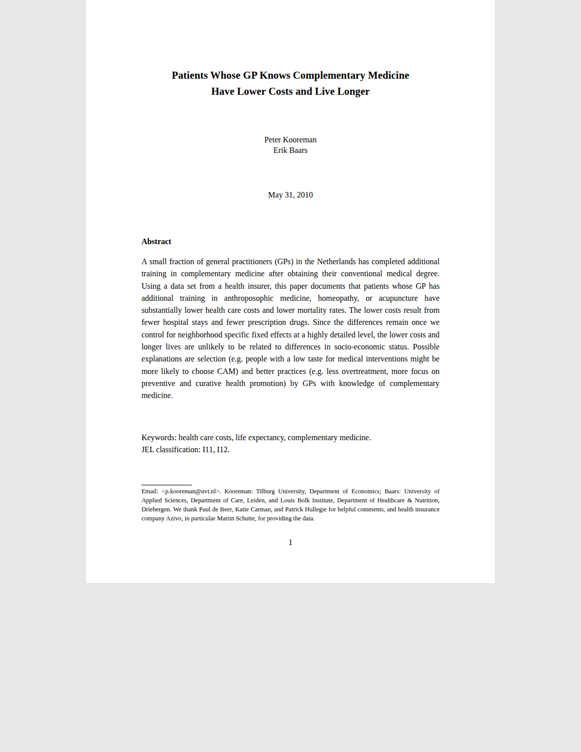Patients Whose GP Knows Complementary Medicine
Have Lower Costs and Live Longer
Peter Kooreman
Erik Baars
May 31, 2010
Abstract
A small fraction of general practitioners (GPs) in the Netherlands has completed additional training in complementary medicine after obtaining their conventional medical degree. Using a data set from a health insurer, this paper documents that patients whose GP has additional training in anthroposophic medicine, homeopathy, or acupuncture have substantially lower health care costs and lower mortality rates. The lower costs result from fewer hospital stays and fewer prescription drugs. Since the differences remain once we control for neighborhood specific fixed effects at a highly detailed level, the lower costs and longer lives are unlikely to be related to differences in socio-economic status. Possible explanations are selection (e.g. people with a low taste for medical interventions might be more likely to choose CAM) and better practices (e.g. less overtreatment, more focus on preventive and curative health promotion) by GPs with knowledge of complementary medicine.
Keywords: health care costs, life expectancy, complementary medicine.
JEL classification: I11, I12.
Email: <p.kooreman@uvt.nl>. Kooreman: Tilburg University, Department of Economics; Baars: University of Applied Sciences, Department of Care, Leiden, and Louis Bolk Institute, Department of Healthcare & Nutrition, Driebergen. We thank Paul de Beer, Katie Carman, and Patrick Hullegie for helpful comments, and health insurance company Azivo, in particular Martin Schutte, for providing the data.
1